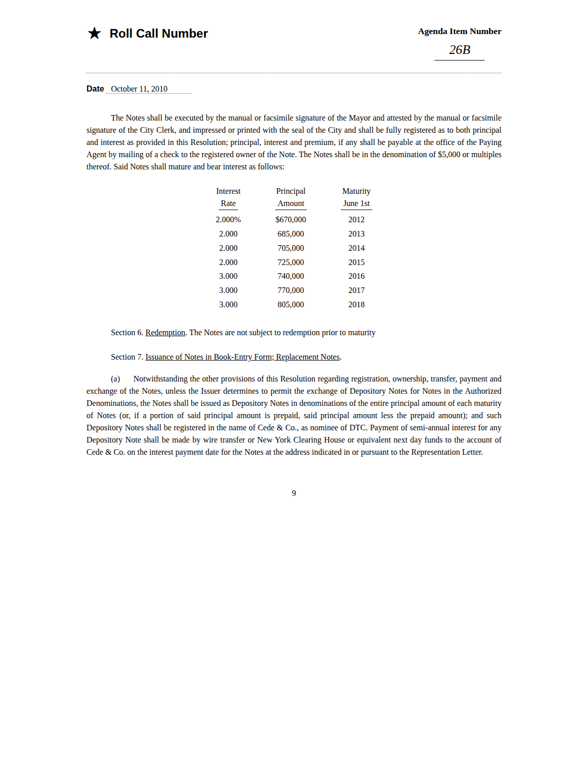★ Roll Call Number
Agenda Item Number
26B
Date October 11, 2010
The Notes shall be executed by the manual or facsimile signature of the Mayor and attested by the manual or facsimile signature of the City Clerk, and impressed or printed with the seal of the City and shall be fully registered as to both principal and interest as provided in this Resolution; principal, interest and premium, if any shall be payable at the office of the Paying Agent by mailing of a check to the registered owner of the Note. The Notes shall be in the denomination of $5,000 or multiples thereof. Said Notes shall mature and bear interest as follows:
| Interest Rate | Principal Amount | Maturity June 1st |
| --- | --- | --- |
| 2.000% | $670,000 | 2012 |
| 2.000 | 685,000 | 2013 |
| 2.000 | 705,000 | 2014 |
| 2.000 | 725,000 | 2015 |
| 3.000 | 740,000 | 2016 |
| 3.000 | 770,000 | 2017 |
| 3.000 | 805,000 | 2018 |
Section 6. Redemption. The Notes are not subject to redemption prior to maturity
Section 7. Issuance of Notes in Book-Entry Form; Replacement Notes.
(a) Notwithstanding the other provisions of this Resolution regarding registration, ownership, transfer, payment and exchange of the Notes, unless the Issuer determines to permit the exchange of Depository Notes for Notes in the Authorized Denominations, the Notes shall be issued as Depository Notes in denominations of the entire principal amount of each maturity of Notes (or, if a portion of said principal amount is prepaid, said principal amount less the prepaid amount); and such Depository Notes shall be registered in the name of Cede & Co., as nominee of DTC. Payment of semi-annual interest for any Depository Note shall be made by wire transfer or New York Clearing House or equivalent next day funds to the account of Cede & Co. on the interest payment date for the Notes at the address indicated in or pursuant to the Representation Letter.
9